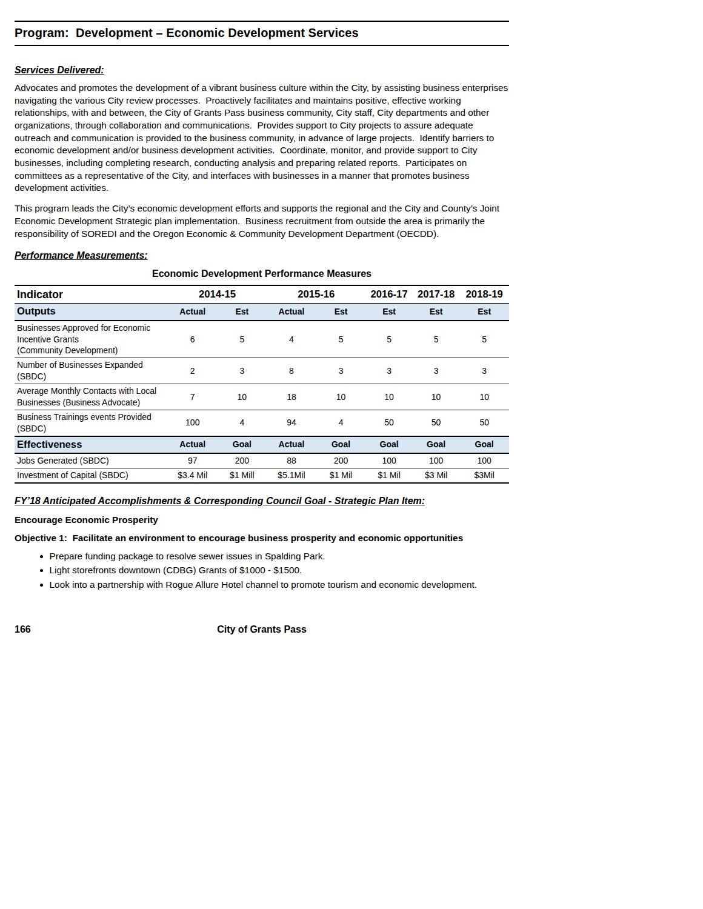Program: Development – Economic Development Services
Services Delivered:
Advocates and promotes the development of a vibrant business culture within the City, by assisting business enterprises navigating the various City review processes. Proactively facilitates and maintains positive, effective working relationships, with and between, the City of Grants Pass business community, City staff, City departments and other organizations, through collaboration and communications. Provides support to City projects to assure adequate outreach and communication is provided to the business community, in advance of large projects. Identify barriers to economic development and/or business development activities. Coordinate, monitor, and provide support to City businesses, including completing research, conducting analysis and preparing related reports. Participates on committees as a representative of the City, and interfaces with businesses in a manner that promotes business development activities.
This program leads the City’s economic development efforts and supports the regional and the City and County’s Joint Economic Development Strategic plan implementation. Business recruitment from outside the area is primarily the responsibility of SOREDI and the Oregon Economic & Community Development Department (OECDD).
Performance Measurements:
Economic Development Performance Measures
| Indicator | 2014-15 | 2015-16 | 2016-17 | 2017-18 | 2018-19 |
| Outputs | Actual | Est | Actual | Est | Est | Est | Est |
| Businesses Approved for Economic Incentive Grants (Community Development) | 6 | 5 | 4 | 5 | 5 | 5 | 5 |
| Number of Businesses Expanded (SBDC) | 2 | 3 | 8 | 3 | 3 | 3 | 3 |
| Average Monthly Contacts with Local Businesses (Business Advocate) | 7 | 10 | 18 | 10 | 10 | 10 | 10 |
| Business Trainings events Provided (SBDC) | 100 | 4 | 94 | 4 | 50 | 50 | 50 |
| Effectiveness | Actual | Goal | Actual | Goal | Goal | Goal | Goal |
| Jobs Generated (SBDC) | 97 | 200 | 88 | 200 | 100 | 100 | 100 |
| Investment of Capital (SBDC) | $3.4 Mil | $1 Mill | $5.1Mil | $1 Mil | $1 Mil | $3 Mil | $3Mil |
FY’18 Anticipated Accomplishments & Corresponding Council Goal - Strategic Plan Item:
Encourage Economic Prosperity
Objective 1: Facilitate an environment to encourage business prosperity and economic opportunities
Prepare funding package to resolve sewer issues in Spalding Park.
Light storefronts downtown (CDBG) Grants of $1000 - $1500.
Look into a partnership with Rogue Allure Hotel channel to promote tourism and economic development.
166
City of Grants Pass